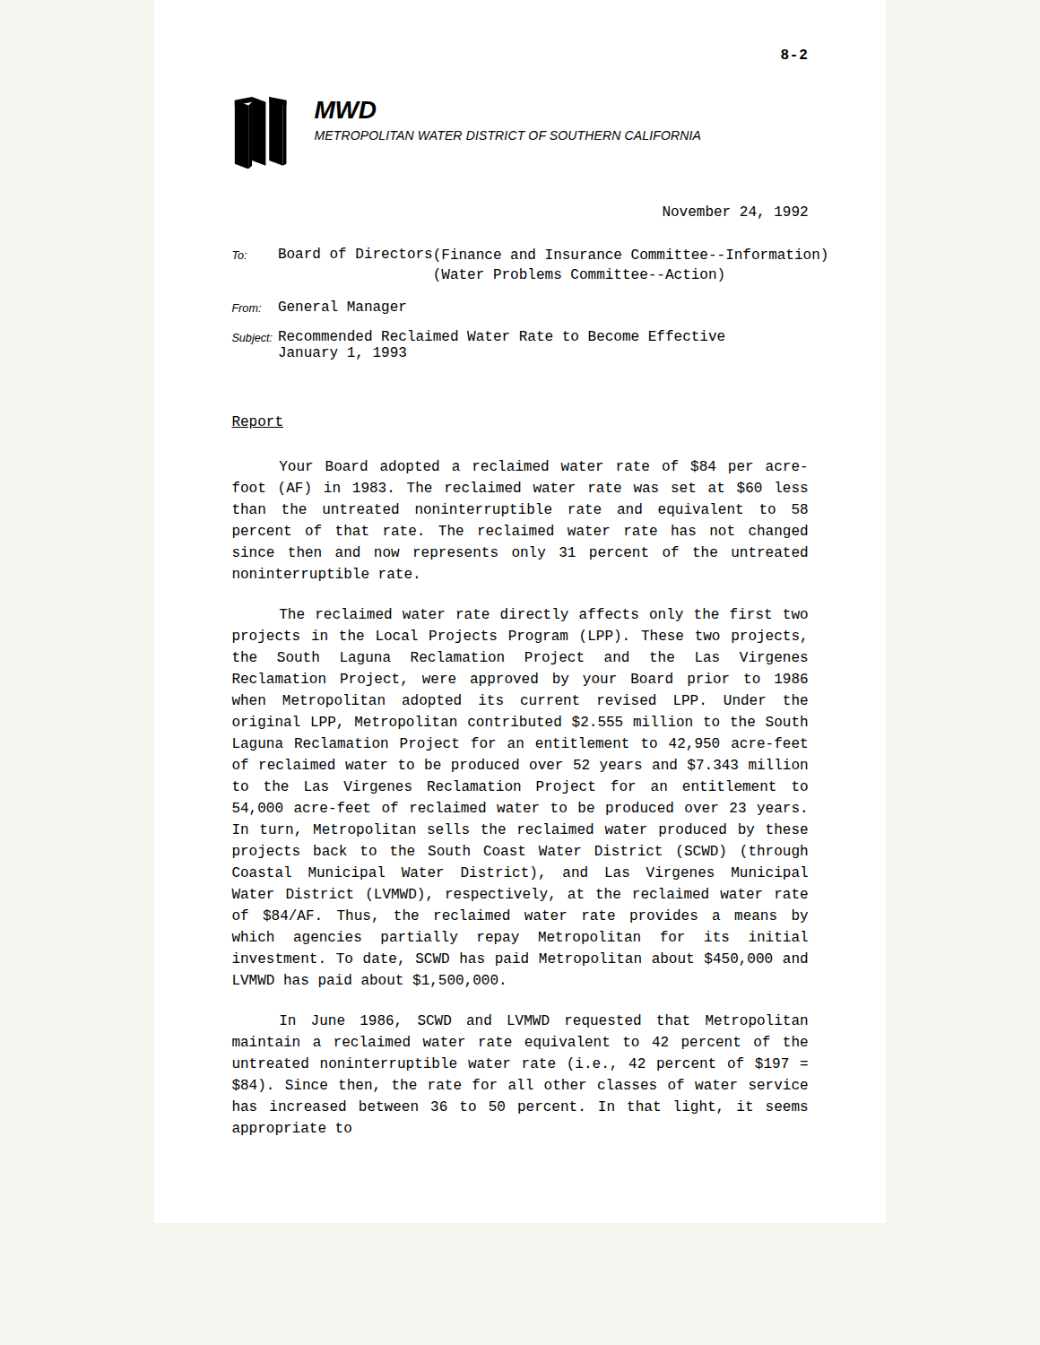8-2
MWD
METROPOLITAN WATER DISTRICT OF SOUTHERN CALIFORNIA
November 24, 1992
| To: | Board of Directors | (Finance and Insurance Committee--Information) (Water Problems Committee--Action) |
| From: | General Manager |
| Subject: | Recommended Reclaimed Water Rate to Become Effective January 1, 1993 |
Report
Your Board adopted a reclaimed water rate of $84 per acre-foot (AF) in 1983. The reclaimed water rate was set at $60 less than the untreated noninterruptible rate and equivalent to 58 percent of that rate. The reclaimed water rate has not changed since then and now represents only 31 percent of the untreated noninterruptible rate.
The reclaimed water rate directly affects only the first two projects in the Local Projects Program (LPP). These two projects, the South Laguna Reclamation Project and the Las Virgenes Reclamation Project, were approved by your Board prior to 1986 when Metropolitan adopted its current revised LPP. Under the original LPP, Metropolitan contributed $2.555 million to the South Laguna Reclamation Project for an entitlement to 42,950 acre-feet of reclaimed water to be produced over 52 years and $7.343 million to the Las Virgenes Reclamation Project for an entitlement to 54,000 acre-feet of reclaimed water to be produced over 23 years. In turn, Metropolitan sells the reclaimed water produced by these projects back to the South Coast Water District (SCWD) (through Coastal Municipal Water District), and Las Virgenes Municipal Water District (LVMWD), respectively, at the reclaimed water rate of $84/AF. Thus, the reclaimed water rate provides a means by which agencies partially repay Metropolitan for its initial investment. To date, SCWD has paid Metropolitan about $450,000 and LVMWD has paid about $1,500,000.
In June 1986, SCWD and LVMWD requested that Metropolitan maintain a reclaimed water rate equivalent to 42 percent of the untreated noninterruptible water rate (i.e., 42 percent of $197 = $84). Since then, the rate for all other classes of water service has increased between 36 to 50 percent. In that light, it seems appropriate to